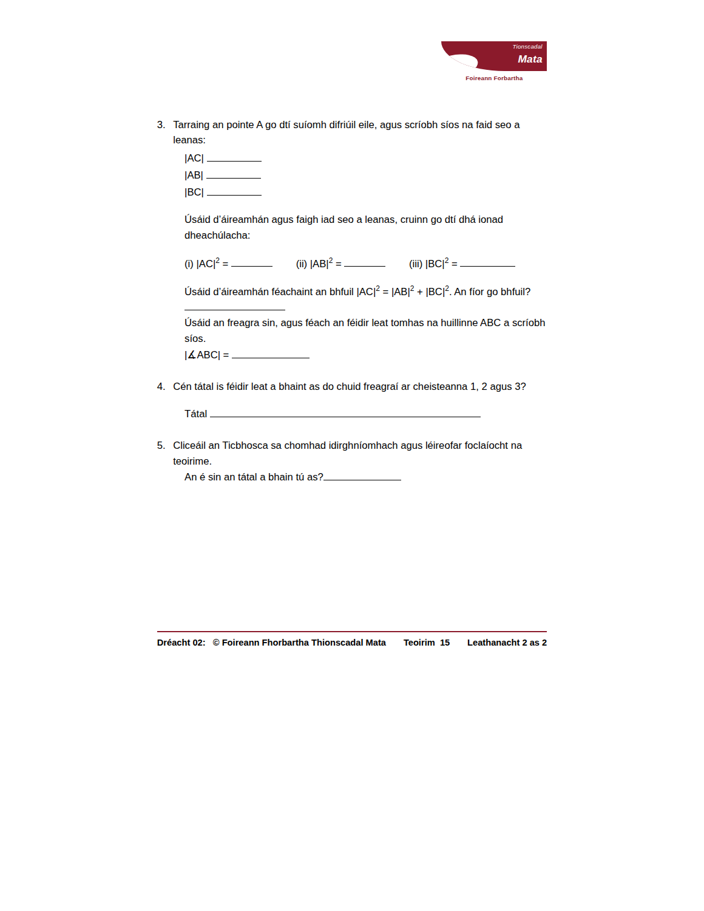Tionscadal Mata
Foireann Forbartha
3. Tarraing an pointe A go dtí suíomh difriúil eile, agus scríobh síos na faid seo a leanas:
|AC|
|AB|
|BC|
Úsáid d’áireamhán agus faigh iad seo a leanas, cruinn go dtí dhá ionad dheachúlacha:
(i) |AC|2 = (ii) |AB|2 = (iii) |BC|2 =
Úsáid d’áireamhán féachaint an bhfuil |AC|2 = |AB|2 + |BC|2. An fíor go bhfuil?
Úsáid an freagra sin, agus féach an féidir leat tomhas na huillinne ABC a scríobh síos.
|∡ABC| =
4. Cén tátal is féidir leat a bhaint as do chuid freagraí ar cheisteanna 1, 2 agus 3?
Tátal
5. Cliceáil an Ticbhosca sa chomhad idirghníomhach agus léireofar foclaíocht na teoirime.
An é sin an tátal a bhain tú as?
Dréacht 02: © Foireann Fhorbartha Thionscadal Mata Teoirim 15 Leathanacht 2 as 2